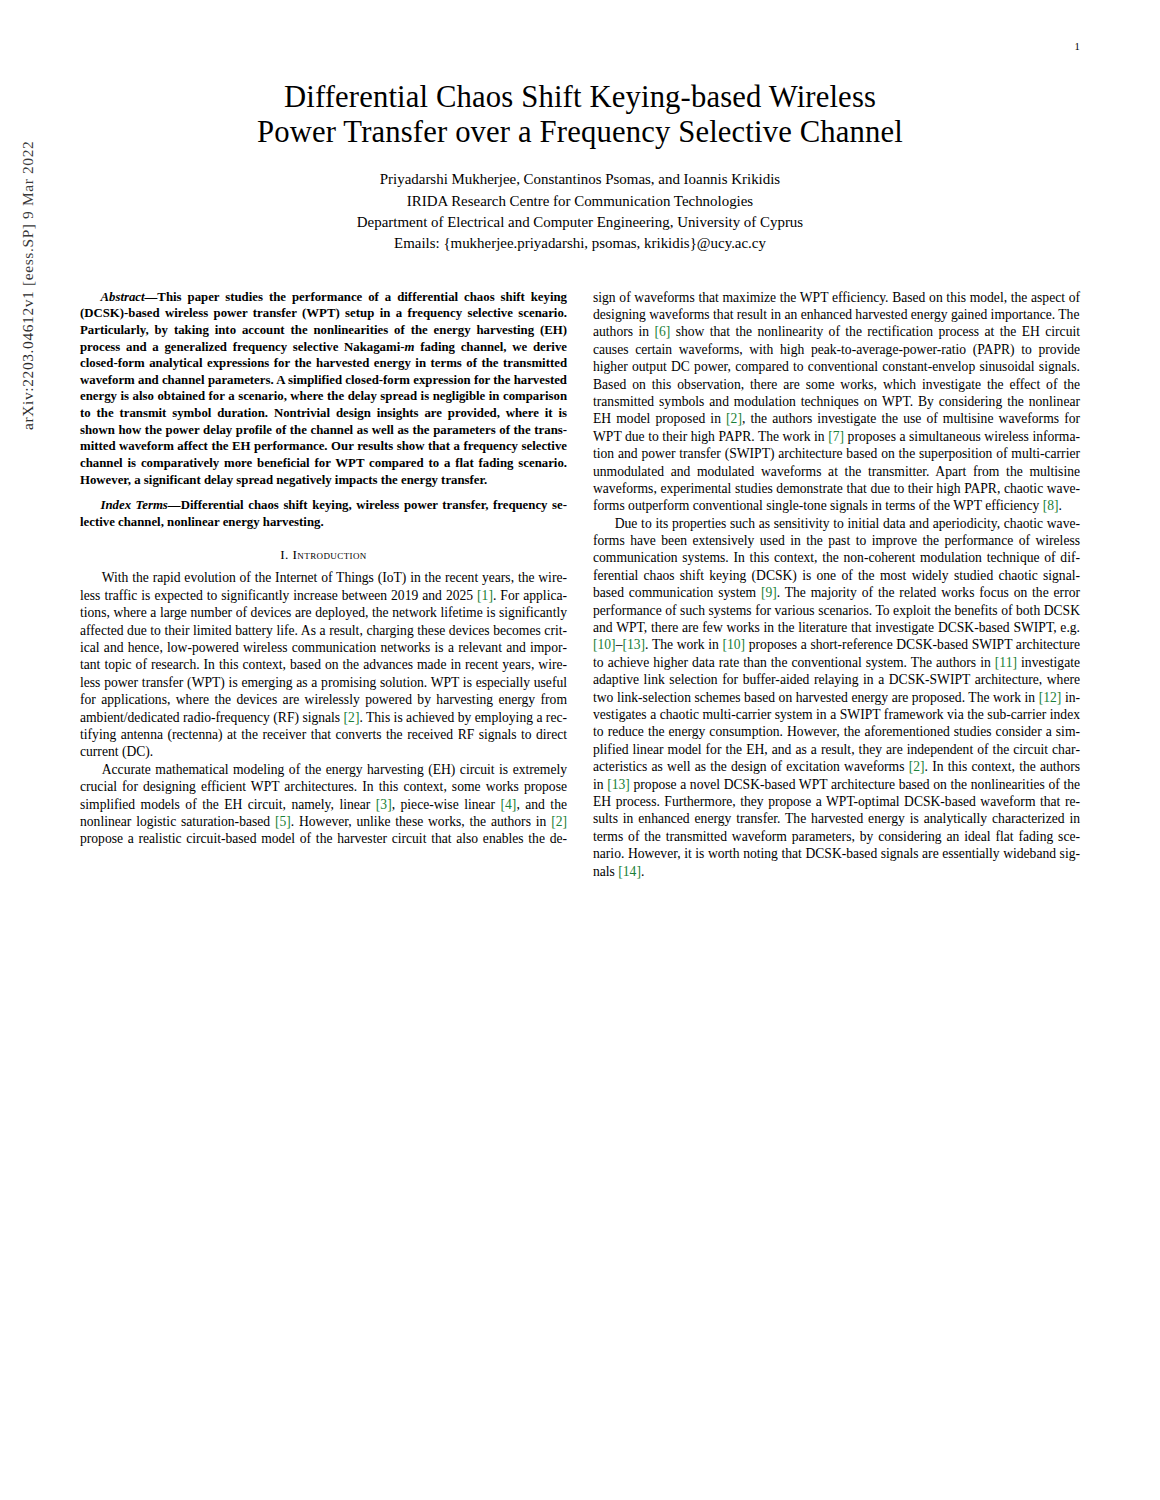1
arXiv:2203.04612v1 [eess.SP] 9 Mar 2022
Differential Chaos Shift Keying-based Wireless
Power Transfer over a Frequency Selective Channel
Priyadarshi Mukherjee, Constantinos Psomas, and Ioannis Krikidis
IRIDA Research Centre for Communication Technologies
Department of Electrical and Computer Engineering, University of Cyprus
Emails: {mukherjee.priyadarshi, psomas, krikidis}@ucy.ac.cy
Abstract—This paper studies the performance of a differential chaos shift keying (DCSK)-based wireless power transfer (WPT) setup in a frequency selective scenario. Particularly, by taking into account the nonlinearities of the energy harvesting (EH) process and a generalized frequency selective Nakagami-m fading channel, we derive closed-form analytical expressions for the harvested energy in terms of the transmitted waveform and channel parameters. A simplified closed-form expression for the harvested energy is also obtained for a scenario, where the delay spread is negligible in comparison to the transmit symbol duration. Nontrivial design insights are provided, where it is shown how the power delay profile of the channel as well as the parameters of the transmitted waveform affect the EH performance. Our results show that a frequency selective channel is comparatively more beneficial for WPT compared to a flat fading scenario. However, a significant delay spread negatively impacts the energy transfer.
Index Terms—Differential chaos shift keying, wireless power transfer, frequency selective channel, nonlinear energy harvesting.
I. Introduction
With the rapid evolution of the Internet of Things (IoT) in the recent years, the wireless traffic is expected to significantly increase between 2019 and 2025 [1]. For applications, where a large number of devices are deployed, the network lifetime is significantly affected due to their limited battery life. As a result, charging these devices becomes critical and hence, low-powered wireless communication networks is a relevant and important topic of research. In this context, based on the advances made in recent years, wireless power transfer (WPT) is emerging as a promising solution. WPT is especially useful for applications, where the devices are wirelessly powered by harvesting energy from ambient/dedicated radio-frequency (RF) signals [2]. This is achieved by employing a rectifying antenna (rectenna) at the receiver that converts the received RF signals to direct current (DC).
Accurate mathematical modeling of the energy harvesting (EH) circuit is extremely crucial for designing efficient WPT architectures. In this context, some works propose simplified models of the EH circuit, namely, linear [3], piece-wise linear [4], and the nonlinear logistic saturation-based [5]. However, unlike these works, the authors in [2] propose a realistic circuit-based model of the harvester circuit that also enables the design of waveforms that maximize the WPT efficiency. Based on this model, the aspect of designing waveforms that result in an enhanced harvested energy gained importance. The
authors in [6] show that the nonlinearity of the rectification process at the EH circuit causes certain waveforms, with high peak-to-average-power-ratio (PAPR) to provide higher output DC power, compared to conventional constant-envelop sinusoidal signals. Based on this observation, there are some works, which investigate the effect of the transmitted symbols and modulation techniques on WPT. By considering the nonlinear EH model proposed in [2], the authors investigate the use of multisine waveforms for WPT due to their high PAPR. The work in [7] proposes a simultaneous wireless information and power transfer (SWIPT) architecture based on the superposition of multi-carrier unmodulated and modulated waveforms at the transmitter. Apart from the multisine waveforms, experimental studies demonstrate that due to their high PAPR, chaotic waveforms outperform conventional single-tone signals in terms of the WPT efficiency [8].
Due to its properties such as sensitivity to initial data and aperiodicity, chaotic waveforms have been extensively used in the past to improve the performance of wireless communication systems. In this context, the non-coherent modulation technique of differential chaos shift keying (DCSK) is one of the most widely studied chaotic signal-based communication system [9]. The majority of the related works focus on the error performance of such systems for various scenarios. To exploit the benefits of both DCSK and WPT, there are few works in the literature that investigate DCSK-based SWIPT, e.g. [10]–[13]. The work in [10] proposes a short-reference DCSK-based SWIPT architecture to achieve higher data rate than the conventional system. The authors in [11] investigate adaptive link selection for buffer-aided relaying in a DCSK-SWIPT architecture, where two link-selection schemes based on harvested energy are proposed. The work in [12] investigates a chaotic multi-carrier system in a SWIPT framework via the sub-carrier index to reduce the energy consumption. However, the aforementioned studies consider a simplified linear model for the EH, and as a result, they are independent of the circuit characteristics as well as the design of excitation waveforms [2]. In this context, the authors in [13] propose a novel DCSK-based WPT architecture based on the nonlinearities of the EH process. Furthermore, they propose a WPT-optimal DCSK-based waveform that results in enhanced energy transfer. The harvested energy is analytically characterized in terms of the transmitted waveform parameters, by considering an ideal flat fading scenario. However, it is worth noting that DCSK-based signals are essentially wideband signals [14].